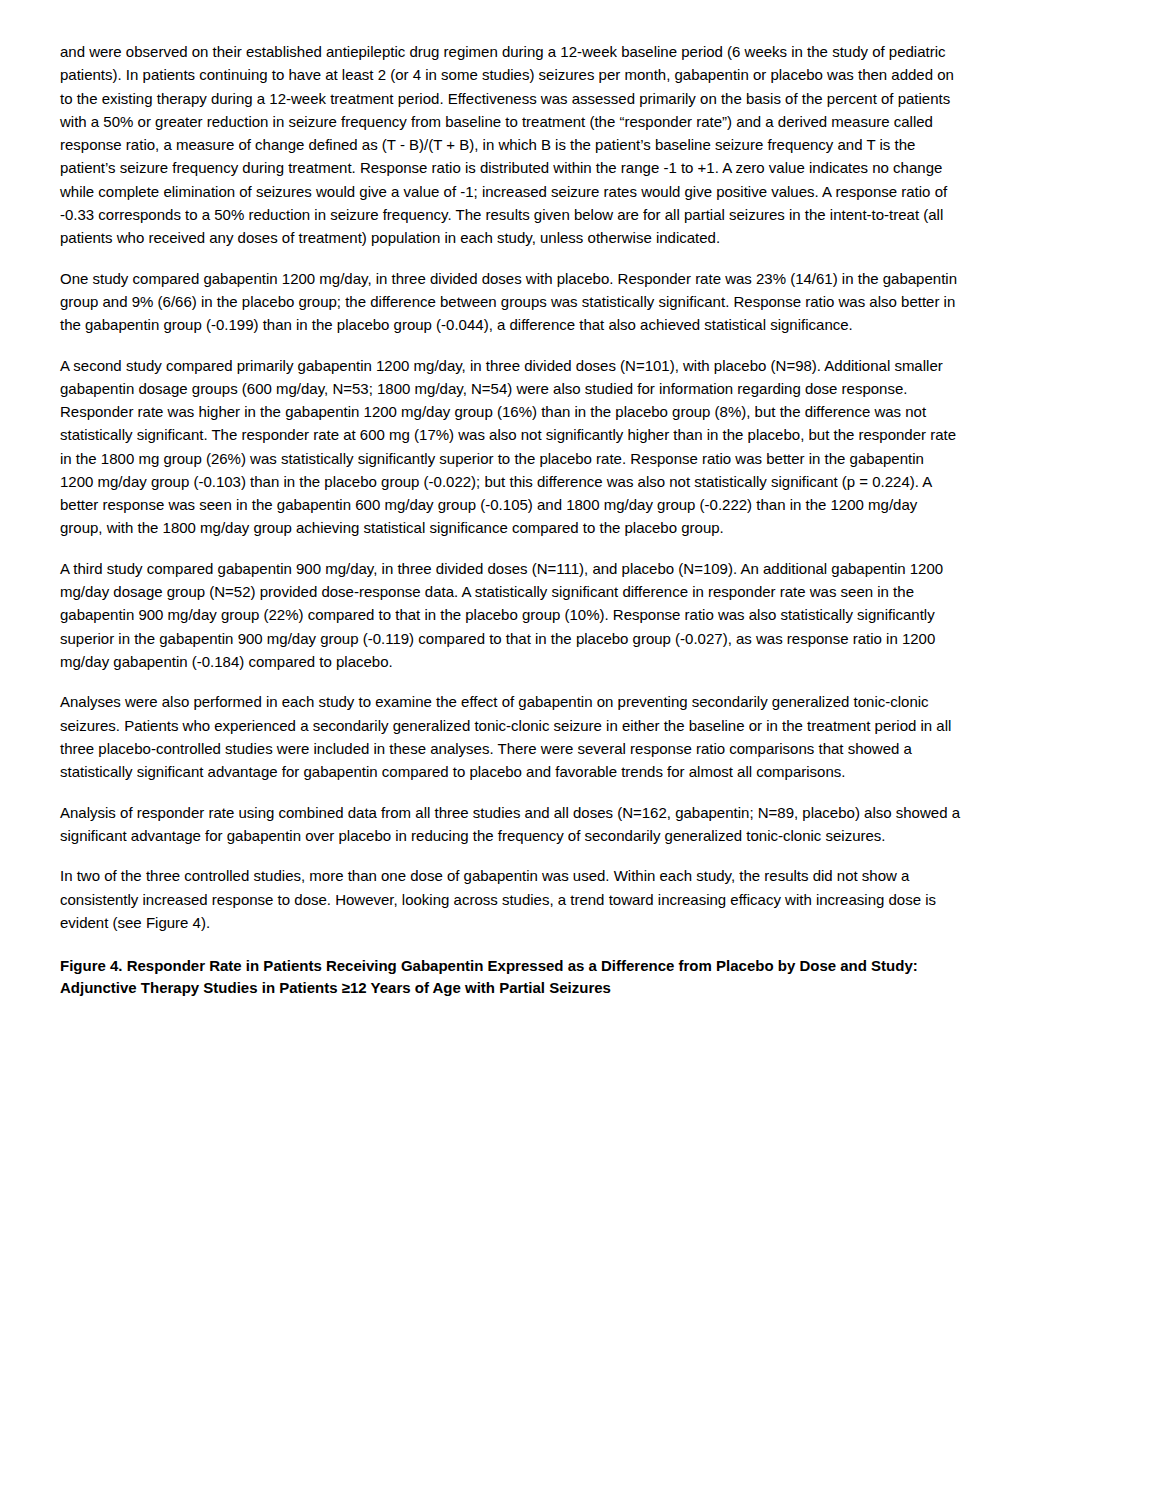and were observed on their established antiepileptic drug regimen during a 12-week baseline period (6 weeks in the study of pediatric patients). In patients continuing to have at least 2 (or 4 in some studies) seizures per month, gabapentin or placebo was then added on to the existing therapy during a 12-week treatment period. Effectiveness was assessed primarily on the basis of the percent of patients with a 50% or greater reduction in seizure frequency from baseline to treatment (the “responder rate”) and a derived measure called response ratio, a measure of change defined as (T - B)/(T + B), in which B is the patient’s baseline seizure frequency and T is the patient’s seizure frequency during treatment. Response ratio is distributed within the range -1 to +1. A zero value indicates no change while complete elimination of seizures would give a value of -1; increased seizure rates would give positive values. A response ratio of -0.33 corresponds to a 50% reduction in seizure frequency. The results given below are for all partial seizures in the intent-to-treat (all patients who received any doses of treatment) population in each study, unless otherwise indicated.
One study compared gabapentin 1200 mg/day, in three divided doses with placebo. Responder rate was 23% (14/61) in the gabapentin group and 9% (6/66) in the placebo group; the difference between groups was statistically significant. Response ratio was also better in the gabapentin group (-0.199) than in the placebo group (-0.044), a difference that also achieved statistical significance.
A second study compared primarily gabapentin 1200 mg/day, in three divided doses (N=101), with placebo (N=98). Additional smaller gabapentin dosage groups (600 mg/day, N=53; 1800 mg/day, N=54) were also studied for information regarding dose response. Responder rate was higher in the gabapentin 1200 mg/day group (16%) than in the placebo group (8%), but the difference was not statistically significant. The responder rate at 600 mg (17%) was also not significantly higher than in the placebo, but the responder rate in the 1800 mg group (26%) was statistically significantly superior to the placebo rate. Response ratio was better in the gabapentin 1200 mg/day group (-0.103) than in the placebo group (-0.022); but this difference was also not statistically significant (p = 0.224). A better response was seen in the gabapentin 600 mg/day group (-0.105) and 1800 mg/day group (-0.222) than in the 1200 mg/day group, with the 1800 mg/day group achieving statistical significance compared to the placebo group.
A third study compared gabapentin 900 mg/day, in three divided doses (N=111), and placebo (N=109). An additional gabapentin 1200 mg/day dosage group (N=52) provided dose-response data. A statistically significant difference in responder rate was seen in the gabapentin 900 mg/day group (22%) compared to that in the placebo group (10%). Response ratio was also statistically significantly superior in the gabapentin 900 mg/day group (-0.119) compared to that in the placebo group (-0.027), as was response ratio in 1200 mg/day gabapentin (-0.184) compared to placebo.
Analyses were also performed in each study to examine the effect of gabapentin on preventing secondarily generalized tonic-clonic seizures. Patients who experienced a secondarily generalized tonic-clonic seizure in either the baseline or in the treatment period in all three placebo-controlled studies were included in these analyses. There were several response ratio comparisons that showed a statistically significant advantage for gabapentin compared to placebo and favorable trends for almost all comparisons.
Analysis of responder rate using combined data from all three studies and all doses (N=162, gabapentin; N=89, placebo) also showed a significant advantage for gabapentin over placebo in reducing the frequency of secondarily generalized tonic-clonic seizures.
In two of the three controlled studies, more than one dose of gabapentin was used. Within each study, the results did not show a consistently increased response to dose. However, looking across studies, a trend toward increasing efficacy with increasing dose is evident (see Figure 4).
Figure 4. Responder Rate in Patients Receiving Gabapentin Expressed as a Difference from Placebo by Dose and Study: Adjunctive Therapy Studies in Patients ≥12 Years of Age with Partial Seizures